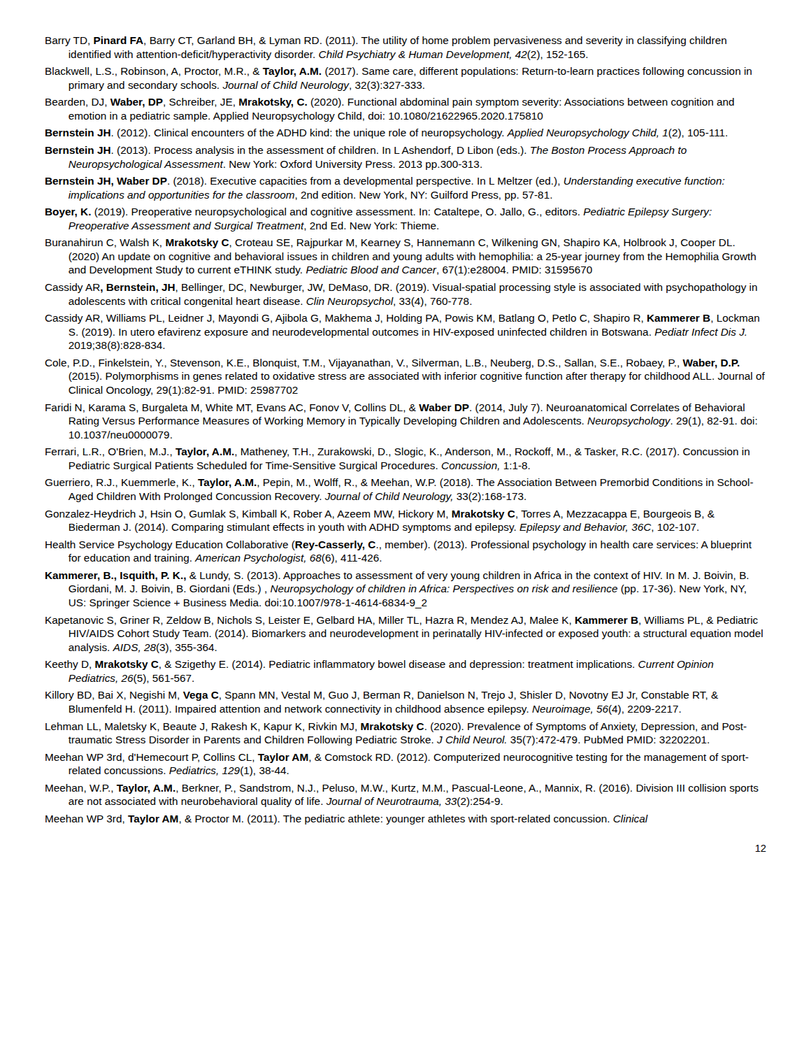Barry TD, Pinard FA, Barry CT, Garland BH, & Lyman RD. (2011). The utility of home problem pervasiveness and severity in classifying children identified with attention-deficit/hyperactivity disorder. Child Psychiatry & Human Development, 42(2), 152-165.
Blackwell, L.S., Robinson, A, Proctor, M.R., & Taylor, A.M. (2017). Same care, different populations: Return-to-learn practices following concussion in primary and secondary schools. Journal of Child Neurology, 32(3):327-333.
Bearden, DJ, Waber, DP, Schreiber, JE, Mrakotsky, C. (2020). Functional abdominal pain symptom severity: Associations between cognition and emotion in a pediatric sample. Applied Neuropsychology Child, doi: 10.1080/21622965.2020.175810
Bernstein JH. (2012). Clinical encounters of the ADHD kind: the unique role of neuropsychology. Applied Neuropsychology Child, 1(2), 105-111.
Bernstein JH. (2013). Process analysis in the assessment of children. In L Ashendorf, D Libon (eds.). The Boston Process Approach to Neuropsychological Assessment. New York: Oxford University Press. 2013 pp.300-313.
Bernstein JH, Waber DP. (2018). Executive capacities from a developmental perspective. In L Meltzer (ed.), Understanding executive function: implications and opportunities for the classroom, 2nd edition. New York, NY: Guilford Press, pp. 57-81.
Boyer, K. (2019). Preoperative neuropsychological and cognitive assessment. In: Cataltepe, O. Jallo, G., editors. Pediatric Epilepsy Surgery: Preoperative Assessment and Surgical Treatment, 2nd Ed. New York: Thieme.
Buranahirun C, Walsh K, Mrakotsky C, Croteau SE, Rajpurkar M, Kearney S, Hannemann C, Wilkening GN, Shapiro KA, Holbrook J, Cooper DL. (2020) An update on cognitive and behavioral issues in children and young adults with hemophilia: a 25-year journey from the Hemophilia Growth and Development Study to current eTHINK study. Pediatric Blood and Cancer, 67(1):e28004. PMID: 31595670
Cassidy AR, Bernstein, JH, Bellinger, DC, Newburger, JW, DeMaso, DR. (2019). Visual-spatial processing style is associated with psychopathology in adolescents with critical congenital heart disease. Clin Neuropsychol, 33(4), 760-778.
Cassidy AR, Williams PL, Leidner J, Mayondi G, Ajibola G, Makhema J, Holding PA, Powis KM, Batlang O, Petlo C, Shapiro R, Kammerer B, Lockman S. (2019). In utero efavirenz exposure and neurodevelopmental outcomes in HIV-exposed uninfected children in Botswana. Pediatr Infect Dis J. 2019;38(8):828-834.
Cole, P.D., Finkelstein, Y., Stevenson, K.E., Blonquist, T.M., Vijayanathan, V., Silverman, L.B., Neuberg, D.S., Sallan, S.E., Robaey, P., Waber, D.P. (2015). Polymorphisms in genes related to oxidative stress are associated with inferior cognitive function after therapy for childhood ALL. Journal of Clinical Oncology, 29(1):82-91. PMID: 25987702
Faridi N, Karama S, Burgaleta M, White MT, Evans AC, Fonov V, Collins DL, & Waber DP. (2014, July 7). Neuroanatomical Correlates of Behavioral Rating Versus Performance Measures of Working Memory in Typically Developing Children and Adolescents. Neuropsychology. 29(1), 82-91. doi: 10.1037/neu0000079.
Ferrari, L.R., O'Brien, M.J., Taylor, A.M., Matheney, T.H., Zurakowski, D., Slogic, K., Anderson, M., Rockoff, M., & Tasker, R.C. (2017). Concussion in Pediatric Surgical Patients Scheduled for Time-Sensitive Surgical Procedures. Concussion, 1:1-8.
Guerriero, R.J., Kuemmerle, K., Taylor, A.M., Pepin, M., Wolff, R., & Meehan, W.P. (2018). The Association Between Premorbid Conditions in School-Aged Children With Prolonged Concussion Recovery. Journal of Child Neurology, 33(2):168-173.
Gonzalez-Heydrich J, Hsin O, Gumlak S, Kimball K, Rober A, Azeem MW, Hickory M, Mrakotsky C, Torres A, Mezzacappa E, Bourgeois B, & Biederman J. (2014). Comparing stimulant effects in youth with ADHD symptoms and epilepsy. Epilepsy and Behavior, 36C, 102-107.
Health Service Psychology Education Collaborative (Rey-Casserly, C., member). (2013). Professional psychology in health care services: A blueprint for education and training. American Psychologist, 68(6), 411-426.
Kammerer, B., Isquith, P. K., & Lundy, S. (2013). Approaches to assessment of very young children in Africa in the context of HIV. In M. J. Boivin, B. Giordani, M. J. Boivin, B. Giordani (Eds.) , Neuropsychology of children in Africa: Perspectives on risk and resilience (pp. 17-36). New York, NY, US: Springer Science + Business Media. doi:10.1007/978-1-4614-6834-9_2
Kapetanovic S, Griner R, Zeldow B, Nichols S, Leister E, Gelbard HA, Miller TL, Hazra R, Mendez AJ, Malee K, Kammerer B, Williams PL, & Pediatric HIV/AIDS Cohort Study Team. (2014). Biomarkers and neurodevelopment in perinatally HIV-infected or exposed youth: a structural equation model analysis. AIDS, 28(3), 355-364.
Keethy D, Mrakotsky C, & Szigethy E. (2014). Pediatric inflammatory bowel disease and depression: treatment implications. Current Opinion Pediatrics, 26(5), 561-567.
Killory BD, Bai X, Negishi M, Vega C, Spann MN, Vestal M, Guo J, Berman R, Danielson N, Trejo J, Shisler D, Novotny EJ Jr, Constable RT, & Blumenfeld H. (2011). Impaired attention and network connectivity in childhood absence epilepsy. Neuroimage, 56(4), 2209-2217.
Lehman LL, Maletsky K, Beaute J, Rakesh K, Kapur K, Rivkin MJ, Mrakotsky C. (2020). Prevalence of Symptoms of Anxiety, Depression, and Post-traumatic Stress Disorder in Parents and Children Following Pediatric Stroke. J Child Neurol. 35(7):472-479. PubMed PMID: 32202201.
Meehan WP 3rd, d'Hemecourt P, Collins CL, Taylor AM, & Comstock RD. (2012). Computerized neurocognitive testing for the management of sport-related concussions. Pediatrics, 129(1), 38-44.
Meehan, W.P., Taylor, A.M., Berkner, P., Sandstrom, N.J., Peluso, M.W., Kurtz, M.M., Pascual-Leone, A., Mannix, R. (2016). Division III collision sports are not associated with neurobehavioral quality of life. Journal of Neurotrauma, 33(2):254-9.
Meehan WP 3rd, Taylor AM, & Proctor M. (2011). The pediatric athlete: younger athletes with sport-related concussion. Clinical
12